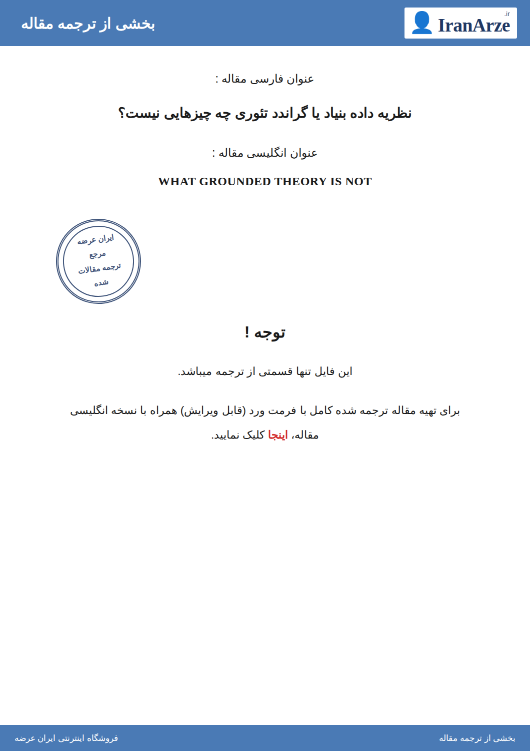👤 .ir IranArze
بخشی از ترجمه مقاله
عنوان فارسی مقاله :
نظریه داده بنیاد یا گراندد تئوری چه چیزهایی نیست؟
عنوان انگلیسی مقاله :
WHAT GROUNDED THEORY IS NOT
ایران عرضه
مرجع
ترجمه مقالات
شده
توجه !
این فایل تنها قسمتی از ترجمه میباشد.
برای تهیه مقاله ترجمه شده کامل با فرمت ورد (قابل ویرایش) همراه با نسخه انگلیسی مقاله، اینجا کلیک نمایید.
بخشی از ترجمه مقاله
فروشگاه اینترنتی ایران عرضه